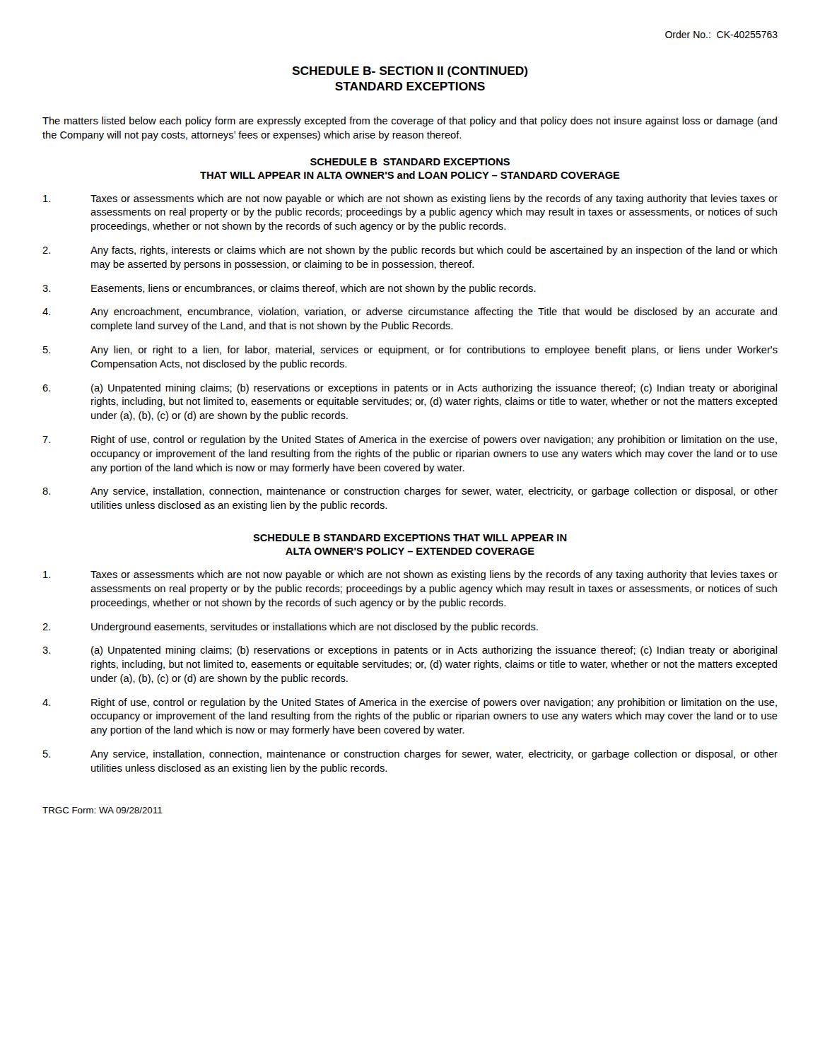Order No.: CK-40255763
SCHEDULE B- SECTION II (CONTINUED)
STANDARD EXCEPTIONS
The matters listed below each policy form are expressly excepted from the coverage of that policy and that policy does not insure against loss or damage (and the Company will not pay costs, attorneys’ fees or expenses) which arise by reason thereof.
SCHEDULE B STANDARD EXCEPTIONS
THAT WILL APPEAR IN ALTA OWNER'S and LOAN POLICY – STANDARD COVERAGE
1. Taxes or assessments which are not now payable or which are not shown as existing liens by the records of any taxing authority that levies taxes or assessments on real property or by the public records; proceedings by a public agency which may result in taxes or assessments, or notices of such proceedings, whether or not shown by the records of such agency or by the public records.
2. Any facts, rights, interests or claims which are not shown by the public records but which could be ascertained by an inspection of the land or which may be asserted by persons in possession, or claiming to be in possession, thereof.
3. Easements, liens or encumbrances, or claims thereof, which are not shown by the public records.
4. Any encroachment, encumbrance, violation, variation, or adverse circumstance affecting the Title that would be disclosed by an accurate and complete land survey of the Land, and that is not shown by the Public Records.
5. Any lien, or right to a lien, for labor, material, services or equipment, or for contributions to employee benefit plans, or liens under Worker's Compensation Acts, not disclosed by the public records.
6.(a) Unpatented mining claims; (b) reservations or exceptions in patents or in Acts authorizing the issuance thereof; (c) Indian treaty or aboriginal rights, including, but not limited to, easements or equitable servitudes; or, (d) water rights, claims or title to water, whether or not the matters excepted under (a), (b), (c) or (d) are shown by the public records.
7. Right of use, control or regulation by the United States of America in the exercise of powers over navigation; any prohibition or limitation on the use, occupancy or improvement of the land resulting from the rights of the public or riparian owners to use any waters which may cover the land or to use any portion of the land which is now or may formerly have been covered by water.
8. Any service, installation, connection, maintenance or construction charges for sewer, water, electricity, or garbage collection or disposal, or other utilities unless disclosed as an existing lien by the public records.
SCHEDULE B STANDARD EXCEPTIONS THAT WILL APPEAR IN
ALTA OWNER'S POLICY – EXTENDED COVERAGE
1. Taxes or assessments which are not now payable or which are not shown as existing liens by the records of any taxing authority that levies taxes or assessments on real property or by the public records; proceedings by a public agency which may result in taxes or assessments, or notices of such proceedings, whether or not shown by the records of such agency or by the public records.
2. Underground easements, servitudes or installations which are not disclosed by the public records.
3.(a) Unpatented mining claims; (b) reservations or exceptions in patents or in Acts authorizing the issuance thereof; (c) Indian treaty or aboriginal rights, including, but not limited to, easements or equitable servitudes; or, (d) water rights, claims or title to water, whether or not the matters excepted under (a), (b), (c) or (d) are shown by the public records.
4. Right of use, control or regulation by the United States of America in the exercise of powers over navigation; any prohibition or limitation on the use, occupancy or improvement of the land resulting from the rights of the public or riparian owners to use any waters which may cover the land or to use any portion of the land which is now or may formerly have been covered by water.
5. Any service, installation, connection, maintenance or construction charges for sewer, water, electricity, or garbage collection or disposal, or other utilities unless disclosed as an existing lien by the public records.
TRGC Form: WA 09/28/2011